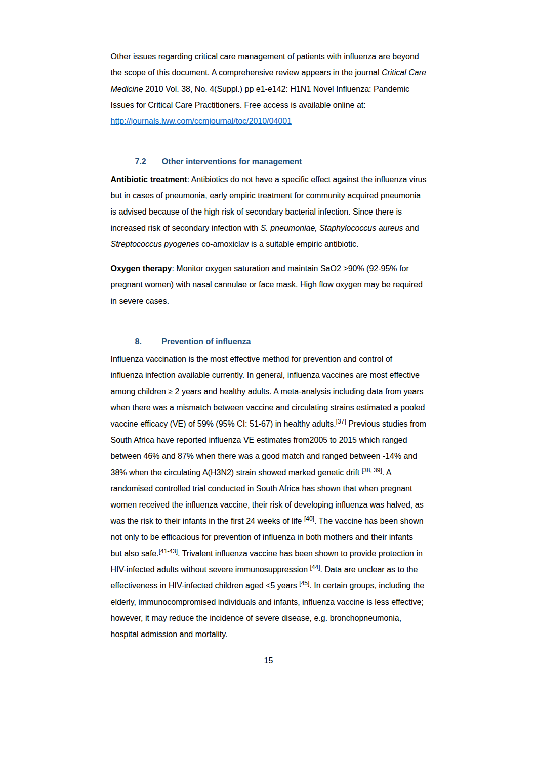Other issues regarding critical care management of patients with influenza are beyond the scope of this document. A comprehensive review appears in the journal Critical Care Medicine 2010 Vol. 38, No. 4(Suppl.) pp e1-e142: H1N1 Novel Influenza: Pandemic Issues for Critical Care Practitioners. Free access is available online at: http://journals.lww.com/ccmjournal/toc/2010/04001
7.2 Other interventions for management
Antibiotic treatment: Antibiotics do not have a specific effect against the influenza virus but in cases of pneumonia, early empiric treatment for community acquired pneumonia is advised because of the high risk of secondary bacterial infection. Since there is increased risk of secondary infection with S. pneumoniae, Staphylococcus aureus and Streptococcus pyogenes co-amoxiclav is a suitable empiric antibiotic.
Oxygen therapy: Monitor oxygen saturation and maintain SaO2 >90% (92-95% for pregnant women) with nasal cannulae or face mask. High flow oxygen may be required in severe cases.
8. Prevention of influenza
Influenza vaccination is the most effective method for prevention and control of influenza infection available currently. In general, influenza vaccines are most effective among children ≥ 2 years and healthy adults. A meta-analysis including data from years when there was a mismatch between vaccine and circulating strains estimated a pooled vaccine efficacy (VE) of 59% (95% CI: 51-67) in healthy adults.[37] Previous studies from South Africa have reported influenza VE estimates from2005 to 2015 which ranged between 46% and 87% when there was a good match and ranged between -14% and 38% when the circulating A(H3N2) strain showed marked genetic drift [38, 39]. A randomised controlled trial conducted in South Africa has shown that when pregnant women received the influenza vaccine, their risk of developing influenza was halved, as was the risk to their infants in the first 24 weeks of life [40]. The vaccine has been shown not only to be efficacious for prevention of influenza in both mothers and their infants but also safe.[41-43]. Trivalent influenza vaccine has been shown to provide protection in HIV-infected adults without severe immunosuppression [44]. Data are unclear as to the effectiveness in HIV-infected children aged <5 years [45]. In certain groups, including the elderly, immunocompromised individuals and infants, influenza vaccine is less effective; however, it may reduce the incidence of severe disease, e.g. bronchopneumonia, hospital admission and mortality.
15